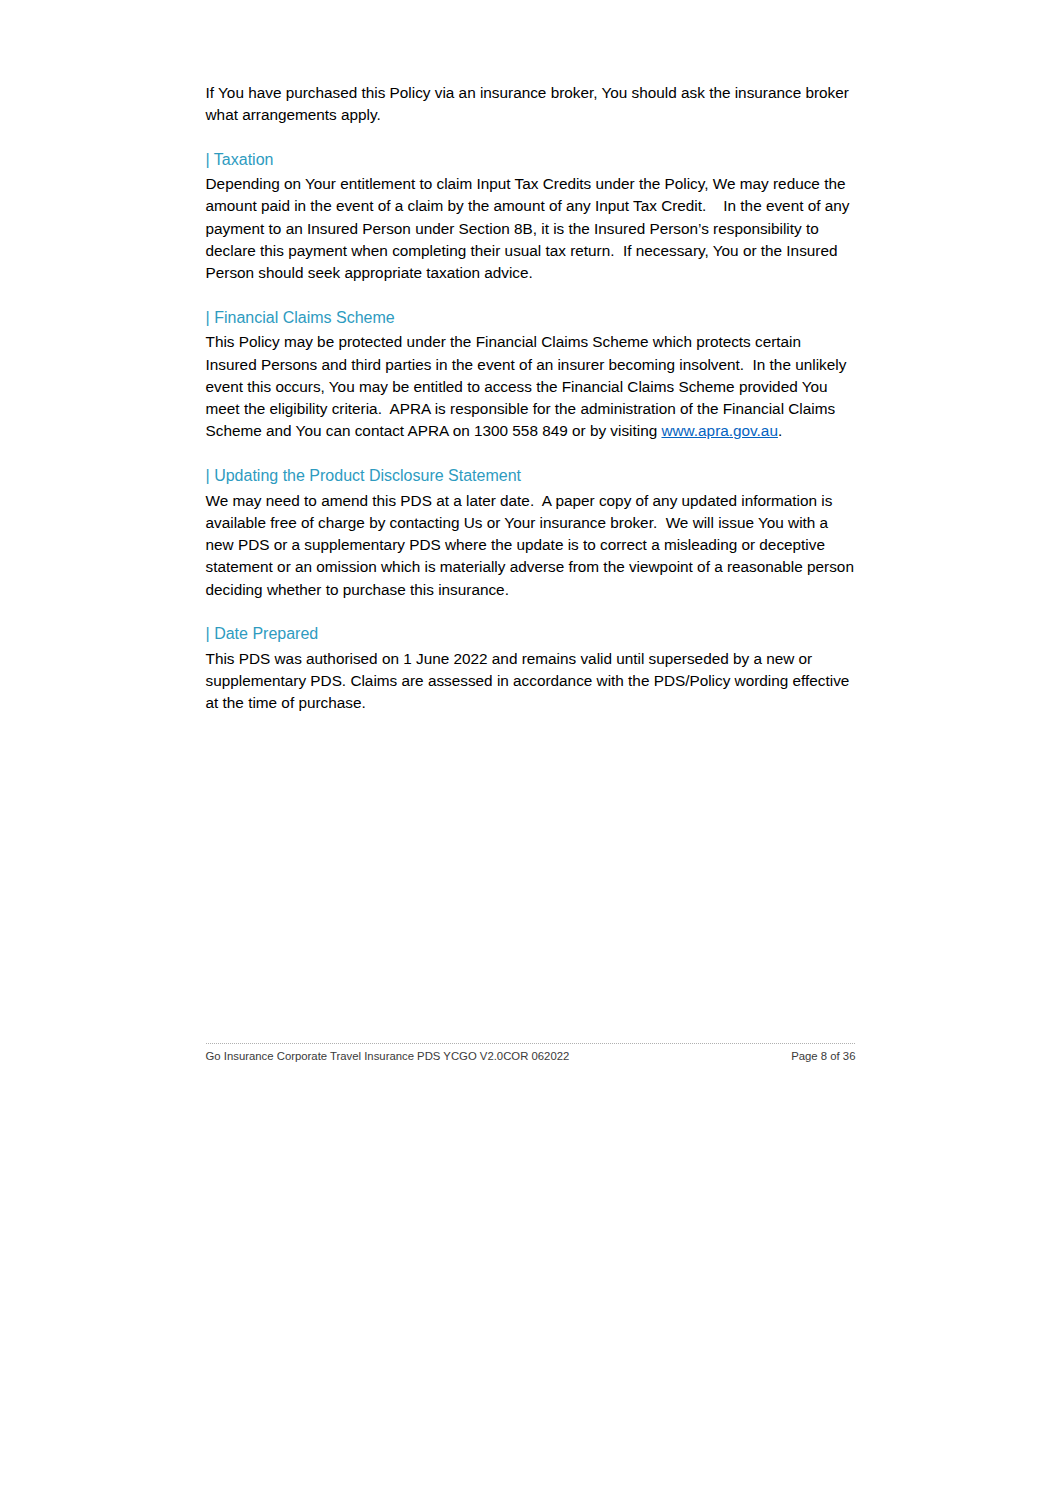If You have purchased this Policy via an insurance broker, You should ask the insurance broker what arrangements apply.
| Taxation
Depending on Your entitlement to claim Input Tax Credits under the Policy, We may reduce the amount paid in the event of a claim by the amount of any Input Tax Credit. In the event of any payment to an Insured Person under Section 8B, it is the Insured Person’s responsibility to declare this payment when completing their usual tax return. If necessary, You or the Insured Person should seek appropriate taxation advice.
| Financial Claims Scheme
This Policy may be protected under the Financial Claims Scheme which protects certain Insured Persons and third parties in the event of an insurer becoming insolvent. In the unlikely event this occurs, You may be entitled to access the Financial Claims Scheme provided You meet the eligibility criteria. APRA is responsible for the administration of the Financial Claims Scheme and You can contact APRA on 1300 558 849 or by visiting www.apra.gov.au.
| Updating the Product Disclosure Statement
We may need to amend this PDS at a later date. A paper copy of any updated information is available free of charge by contacting Us or Your insurance broker. We will issue You with a new PDS or a supplementary PDS where the update is to correct a misleading or deceptive statement or an omission which is materially adverse from the viewpoint of a reasonable person deciding whether to purchase this insurance.
| Date Prepared
This PDS was authorised on 1 June 2022 and remains valid until superseded by a new or supplementary PDS. Claims are assessed in accordance with the PDS/Policy wording effective at the time of purchase.
Go Insurance Corporate Travel Insurance PDS YCGO V2.0COR 062022 Page 8 of 36